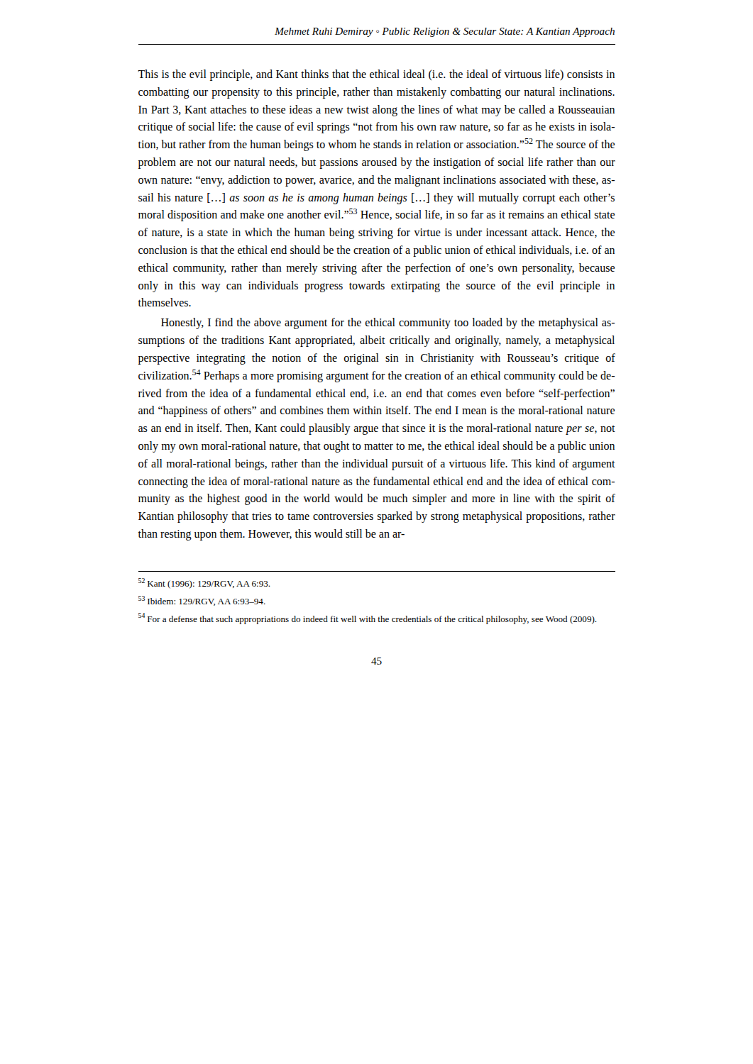Mehmet Ruhi Demiray ◦ Public Religion & Secular State: A Kantian Approach
This is the evil principle, and Kant thinks that the ethical ideal (i.e. the ideal of virtuous life) consists in combatting our propensity to this principle, rather than mistakenly combatting our natural inclinations. In Part 3, Kant attaches to these ideas a new twist along the lines of what may be called a Rousseauian critique of social life: the cause of evil springs “not from his own raw nature, so far as he exists in isolation, but rather from the human beings to whom he stands in relation or association.”52 The source of the problem are not our natural needs, but passions aroused by the instigation of social life rather than our own nature: “envy, addiction to power, avarice, and the malignant inclinations associated with these, assail his nature […] as soon as he is among human beings […] they will mutually corrupt each other’s moral disposition and make one another evil.”53 Hence, social life, in so far as it remains an ethical state of nature, is a state in which the human being striving for virtue is under incessant attack. Hence, the conclusion is that the ethical end should be the creation of a public union of ethical individuals, i.e. of an ethical community, rather than merely striving after the perfection of one’s own personality, because only in this way can individuals progress towards extirpating the source of the evil principle in themselves.
Honestly, I find the above argument for the ethical community too loaded by the metaphysical assumptions of the traditions Kant appropriated, albeit critically and originally, namely, a metaphysical perspective integrating the notion of the original sin in Christianity with Rousseau’s critique of civilization.54 Perhaps a more promising argument for the creation of an ethical community could be derived from the idea of a fundamental ethical end, i.e. an end that comes even before “self-perfection” and “happiness of others” and combines them within itself. The end I mean is the moral-rational nature as an end in itself. Then, Kant could plausibly argue that since it is the moral-rational nature per se, not only my own moral-rational nature, that ought to matter to me, the ethical ideal should be a public union of all moral-rational beings, rather than the individual pursuit of a virtuous life. This kind of argument connecting the idea of moral-rational nature as the fundamental ethical end and the idea of ethical community as the highest good in the world would be much simpler and more in line with the spirit of Kantian philosophy that tries to tame controversies sparked by strong metaphysical propositions, rather than resting upon them. However, this would still be an ar-
52Kant (1996): 129/RGV, AA 6:93.
53Ibidem: 129/RGV, AA 6:93–94.
54For a defense that such appropriations do indeed fit well with the credentials of the critical philosophy, see Wood (2009).
45